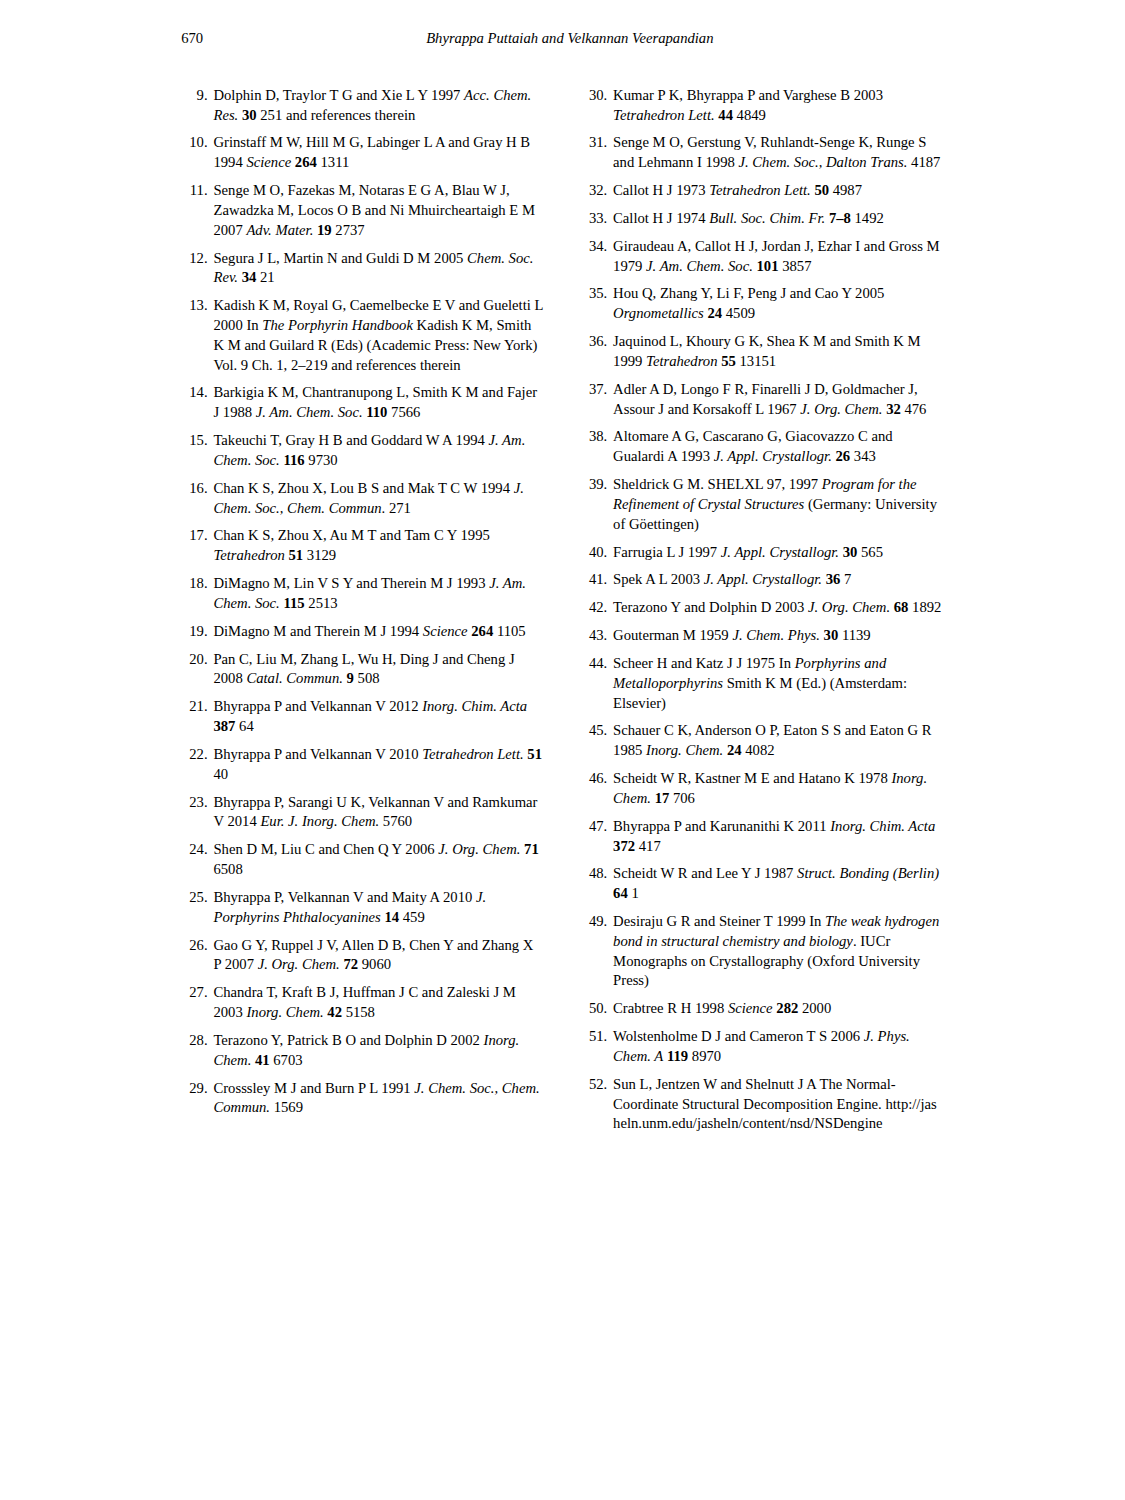670 Bhyrappa Puttaiah and Velkannan Veerapandian
Dolphin D, Traylor T G and Xie L Y 1997 Acc. Chem. Res. 30 251 and references therein
Grinstaff M W, Hill M G, Labinger L A and Gray H B 1994 Science 264 1311
Senge M O, Fazekas M, Notaras E G A, Blau W J, Zawadzka M, Locos O B and Ni Mhuircheartaigh E M 2007 Adv. Mater. 19 2737
Segura J L, Martin N and Guldi D M 2005 Chem. Soc. Rev. 34 21
Kadish K M, Royal G, Caemelbecke E V and Gueletti L 2000 In The Porphyrin Handbook Kadish K M, Smith K M and Guilard R (Eds) (Academic Press: New York) Vol. 9 Ch. 1, 2–219 and references therein
Barkigia K M, Chantranupong L, Smith K M and Fajer J 1988 J. Am. Chem. Soc. 110 7566
Takeuchi T, Gray H B and Goddard W A 1994 J. Am. Chem. Soc. 116 9730
Chan K S, Zhou X, Lou B S and Mak T C W 1994 J. Chem. Soc., Chem. Commun. 271
Chan K S, Zhou X, Au M T and Tam C Y 1995 Tetrahedron 51 3129
DiMagno M, Lin V S Y and Therein M J 1993 J. Am. Chem. Soc. 115 2513
DiMagno M and Therein M J 1994 Science 264 1105
Pan C, Liu M, Zhang L, Wu H, Ding J and Cheng J 2008 Catal. Commun. 9 508
Bhyrappa P and Velkannan V 2012 Inorg. Chim. Acta 387 64
Bhyrappa P and Velkannan V 2010 Tetrahedron Lett. 51 40
Bhyrappa P, Sarangi U K, Velkannan V and Ramkumar V 2014 Eur. J. Inorg. Chem. 5760
Shen D M, Liu C and Chen Q Y 2006 J. Org. Chem. 71 6508
Bhyrappa P, Velkannan V and Maity A 2010 J. Porphyrins Phthalocyanines 14 459
Gao G Y, Ruppel J V, Allen D B, Chen Y and Zhang X P 2007 J. Org. Chem. 72 9060
Chandra T, Kraft B J, Huffman J C and Zaleski J M 2003 Inorg. Chem. 42 5158
Terazono Y, Patrick B O and Dolphin D 2002 Inorg. Chem. 41 6703
Crosssley M J and Burn P L 1991 J. Chem. Soc., Chem. Commun. 1569
Kumar P K, Bhyrappa P and Varghese B 2003 Tetrahedron Lett. 44 4849
Senge M O, Gerstung V, Ruhlandt-Senge K, Runge S and Lehmann I 1998 J. Chem. Soc., Dalton Trans. 4187
Callot H J 1973 Tetrahedron Lett. 50 4987
Callot H J 1974 Bull. Soc. Chim. Fr. 7–8 1492
Giraudeau A, Callot H J, Jordan J, Ezhar I and Gross M 1979 J. Am. Chem. Soc. 101 3857
Hou Q, Zhang Y, Li F, Peng J and Cao Y 2005 Orgnometallics 24 4509
Jaquinod L, Khoury G K, Shea K M and Smith K M 1999 Tetrahedron 55 13151
Adler A D, Longo F R, Finarelli J D, Goldmacher J, Assour J and Korsakoff L 1967 J. Org. Chem. 32 476
Altomare A G, Cascarano G, Giacovazzo C and Gualardi A 1993 J. Appl. Crystallogr. 26 343
Sheldrick G M. SHELXL 97, 1997 Program for the Refinement of Crystal Structures (Germany: University of Göettingen)
Farrugia L J 1997 J. Appl. Crystallogr. 30 565
Spek A L 2003 J. Appl. Crystallogr. 36 7
Terazono Y and Dolphin D 2003 J. Org. Chem. 68 1892
Gouterman M 1959 J. Chem. Phys. 30 1139
Scheer H and Katz J J 1975 In Porphyrins and Metalloporphyrins Smith K M (Ed.) (Amsterdam: Elsevier)
Schauer C K, Anderson O P, Eaton S S and Eaton G R 1985 Inorg. Chem. 24 4082
Scheidt W R, Kastner M E and Hatano K 1978 Inorg. Chem. 17 706
Bhyrappa P and Karunanithi K 2011 Inorg. Chim. Acta 372 417
Scheidt W R and Lee Y J 1987 Struct. Bonding (Berlin) 64 1
Desiraju G R and Steiner T 1999 In The weak hydrogen bond in structural chemistry and biology. IUCr Monographs on Crystallography (Oxford University Press)
Crabtree R H 1998 Science 282 2000
Wolstenholme D J and Cameron T S 2006 J. Phys. Chem. A 119 8970
Sun L, Jentzen W and Shelnutt J A The Normal-Coordinate Structural Decomposition Engine. http://jasheln.unm.edu/jasheln/content/nsd/NSDengine